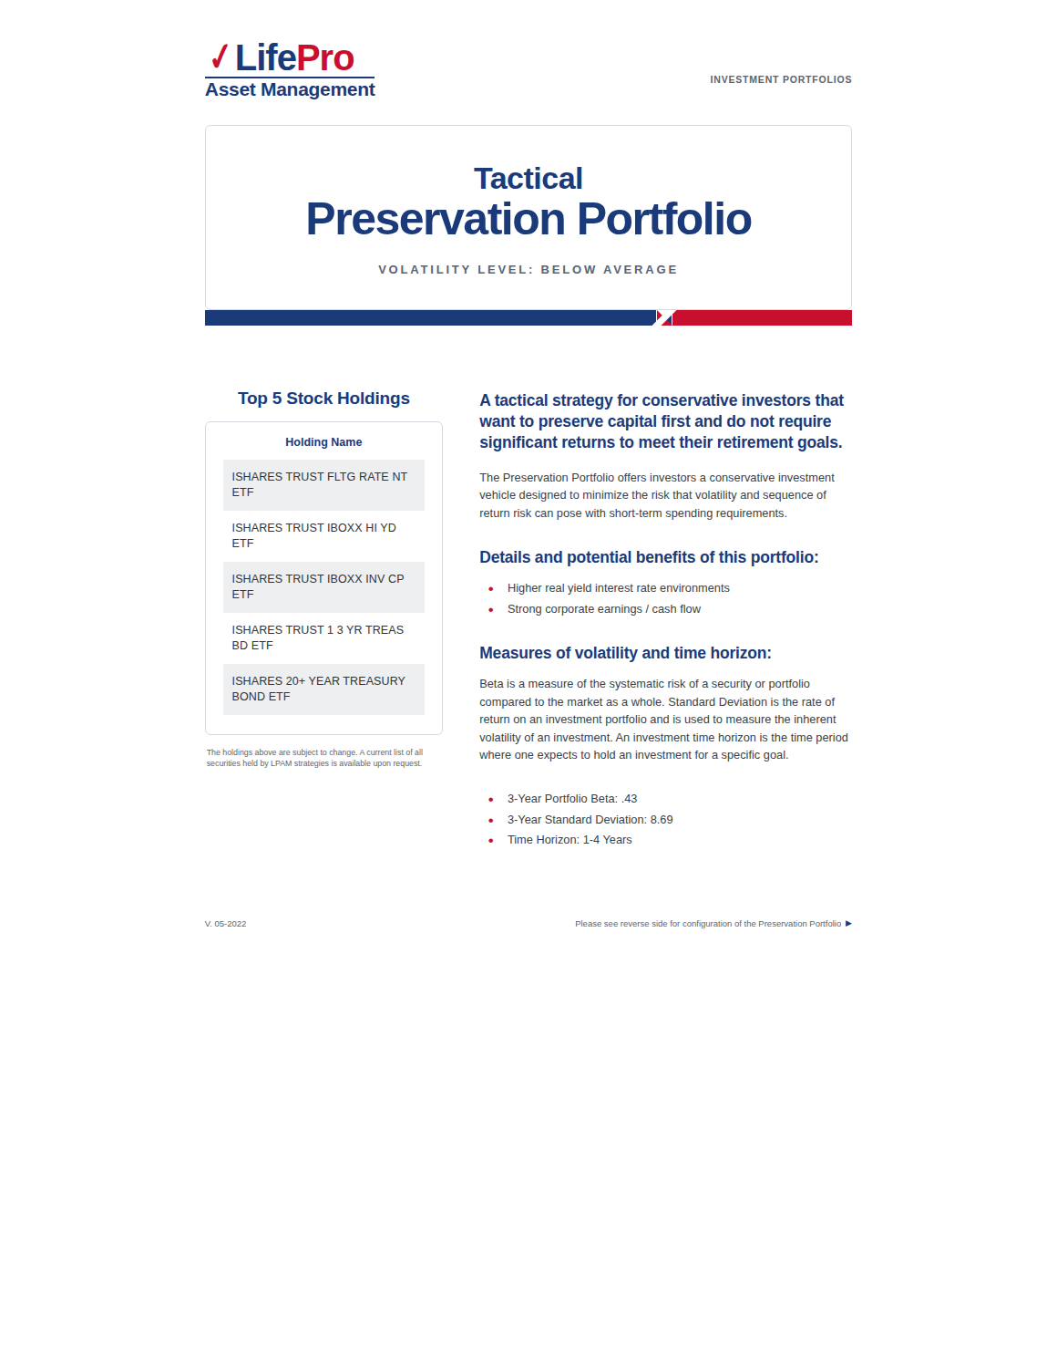✓Life Pro
Asset Management
INVESTMENT PORTFOLIOS
Tactical
Preservation Portfolio
VOLATILITY LEVEL: BELOW AVERAGE
Top 5 Stock Holdings
Holding Name
ISHARES TRUST FLTG RATE NT ETF
ISHARES TRUST IBOXX HI YD ETF
ISHARES TRUST IBOXX INV CP ETF
ISHARES TRUST 1 3 YR TREAS BD ETF
ISHARES 20+ YEAR TREASURY BOND ETF
The holdings above are subject to change. A current list of all securities held by LPAM strategies is available upon request.
A tactical strategy for conservative investors that want to preserve capital first and do not require significant returns to meet their retirement goals.
The Preservation Portfolio offers investors a conservative investment vehicle designed to minimize the risk that volatility and sequence of return risk can pose with short-term spending requirements.
Details and potential benefits of this portfolio:
Higher real yield interest rate environments
Strong corporate earnings / cash flow
Measures of volatility and time horizon:
Beta is a measure of the systematic risk of a security or portfolio compared to the market as a whole. Standard Deviation is the rate of return on an investment portfolio and is used to measure the inherent volatility of an investment. An investment time horizon is the time period where one expects to hold an investment for a specific goal.
3-Year Portfolio Beta: .43
3-Year Standard Deviation: 8.69
Time Horizon: 1-4 Years
V. 05-2022
Please see reverse side for configuration of the Preservation Portfolio ▶